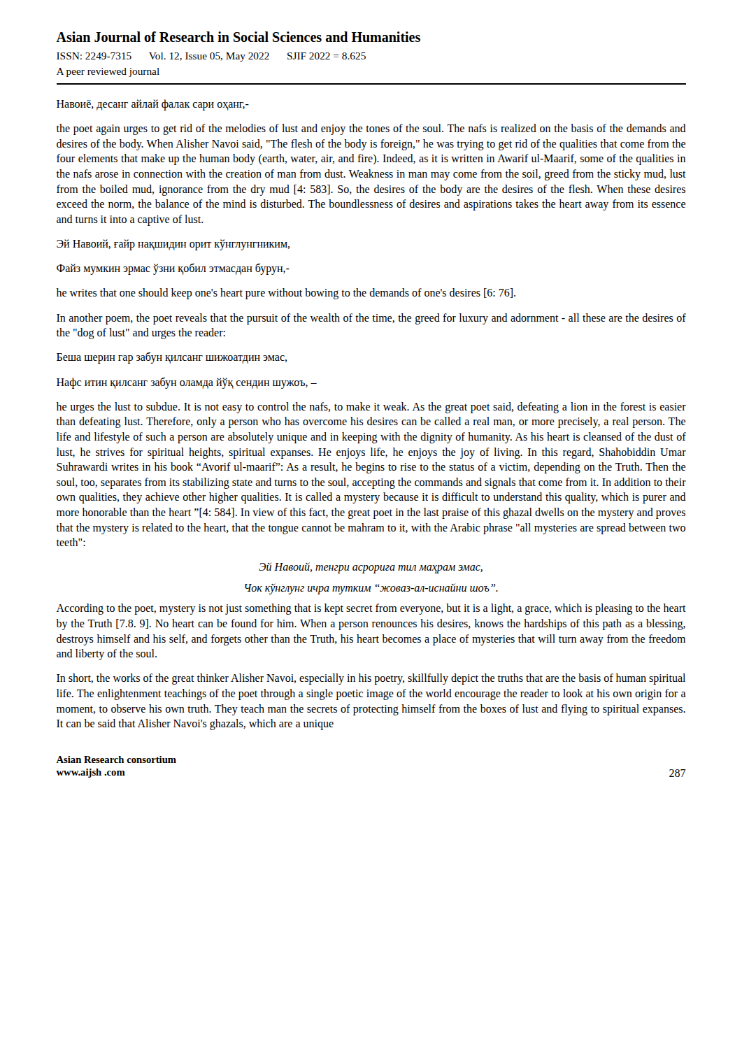Asian Journal of Research in Social Sciences and Humanities
ISSN: 2249-7315 Vol. 12, Issue 05, May 2022 SJIF 2022 = 8.625
A peer reviewed journal
Навоиё, десанг айлай фалак сари оҳанг,-
the poet again urges to get rid of the melodies of lust and enjoy the tones of the soul. The nafs is realized on the basis of the demands and desires of the body. When Alisher Navoi said, "The flesh of the body is foreign," he was trying to get rid of the qualities that come from the four elements that make up the human body (earth, water, air, and fire). Indeed, as it is written in Awarif ul-Maarif, some of the qualities in the nafs arose in connection with the creation of man from dust. Weakness in man may come from the soil, greed from the sticky mud, lust from the boiled mud, ignorance from the dry mud [4: 583]. So, the desires of the body are the desires of the flesh. When these desires exceed the norm, the balance of the mind is disturbed. The boundlessness of desires and aspirations takes the heart away from its essence and turns it into a captive of lust.
Эй Навоий, ғайр нақшидин орит кўнглунгниким,
Файз мумкин эрмас ўзни қобил этмасдан бурун,-
he writes that one should keep one's heart pure without bowing to the demands of one's desires [6: 76].
In another poem, the poet reveals that the pursuit of the wealth of the time, the greed for luxury and adornment - all these are the desires of the "dog of lust" and urges the reader:
Беша шерин гар забун қилсанг шижоатдин эмас,
Нафс итин қилсанг забун оламда йўқ сендин шужоъ, –
he urges the lust to subdue. It is not easy to control the nafs, to make it weak. As the great poet said, defeating a lion in the forest is easier than defeating lust. Therefore, only a person who has overcome his desires can be called a real man, or more precisely, a real person. The life and lifestyle of such a person are absolutely unique and in keeping with the dignity of humanity. As his heart is cleansed of the dust of lust, he strives for spiritual heights, spiritual expanses. He enjoys life, he enjoys the joy of living. In this regard, Shahobiddin Umar Suhrawardi writes in his book “Avorif ul-maarif”: As a result, he begins to rise to the status of a victim, depending on the Truth. Then the soul, too, separates from its stabilizing state and turns to the soul, accepting the commands and signals that come from it. In addition to their own qualities, they achieve other higher qualities. It is called a mystery because it is difficult to understand this quality, which is purer and more honorable than the heart ”[4: 584]. In view of this fact, the great poet in the last praise of this ghazal dwells on the mystery and proves that the mystery is related to the heart, that the tongue cannot be mahram to it, with the Arabic phrase "all mysteries are spread between two teeth":
Эй Навоий, тенгри асрориға тил маҳрам эмас,
Чок кўнглунг ичра тутким “жоваз-ал-иснайни шоъ”.
According to the poet, mystery is not just something that is kept secret from everyone, but it is a light, a grace, which is pleasing to the heart by the Truth [7.8. 9]. No heart can be found for him. When a person renounces his desires, knows the hardships of this path as a blessing, destroys himself and his self, and forgets other than the Truth, his heart becomes a place of mysteries that will turn away from the freedom and liberty of the soul.
In short, the works of the great thinker Alisher Navoi, especially in his poetry, skillfully depict the truths that are the basis of human spiritual life. The enlightenment teachings of the poet through a single poetic image of the world encourage the reader to look at his own origin for a moment, to observe his own truth. They teach man the secrets of protecting himself from the boxes of lust and flying to spiritual expanses. It can be said that Alisher Navoi's ghazals, which are a unique
Asian Research consortium
www.aijsh .com
287